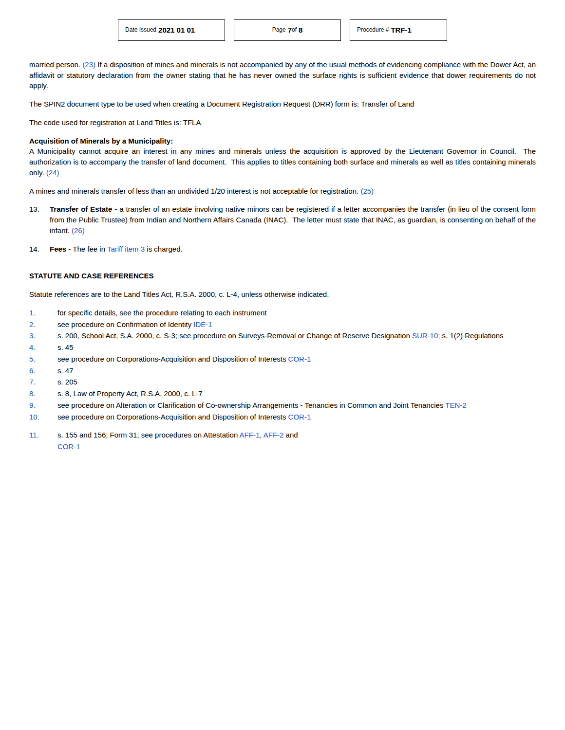Date Issued 2021 01 01
Page 7 of 8
Procedure # TRF-1
married person. (23) If a disposition of mines and minerals is not accompanied by any of the usual methods of evidencing compliance with the Dower Act, an affidavit or statutory declaration from the owner stating that he has never owned the surface rights is sufficient evidence that dower requirements do not apply.
The SPIN2 document type to be used when creating a Document Registration Request (DRR) form is: Transfer of Land
The code used for registration at Land Titles is: TFLA
Acquisition of Minerals by a Municipality:
A Municipality cannot acquire an interest in any mines and minerals unless the acquisition is approved by the Lieutenant Governor in Council. The authorization is to accompany the transfer of land document. This applies to titles containing both surface and minerals as well as titles containing minerals only. (24)
A mines and minerals transfer of less than an undivided 1/20 interest is not acceptable for registration. (25)
13.
Transfer of Estate - a transfer of an estate involving native minors can be registered if a letter accompanies the transfer (in lieu of the consent form from the Public Trustee) from Indian and Northern Affairs Canada (INAC). The letter must state that INAC, as guardian, is consenting on behalf of the infant. (26)
14.
Fees - The fee in Tariff item 3 is charged.
STATUTE AND CASE REFERENCES
Statute references are to the Land Titles Act, R.S.A. 2000, c. L-4, unless otherwise indicated.
1.
for specific details, see the procedure relating to each instrument
2.
see procedure on Confirmation of Identity IDE-1
3.
s. 200, School Act, S.A. 2000, c. S-3; see procedure on Surveys-Removal or Change of Reserve Designation SUR-10; s. 1(2) Regulations
4.
s. 45
5.
see procedure on Corporations-Acquisition and Disposition of Interests COR-1
6.
s. 47
7.
s. 205
8.
s. 8, Law of Property Act, R.S.A. 2000, c. L-7
9.
see procedure on Alteration or Clarification of Co-ownership Arrangements - Tenancies in Common and Joint Tenancies TEN-2
10.
see procedure on Corporations-Acquisition and Disposition of Interests COR-1
11.
s. 155 and 156; Form 31; see procedures on Attestation AFF-1, AFF-2 and
COR-1